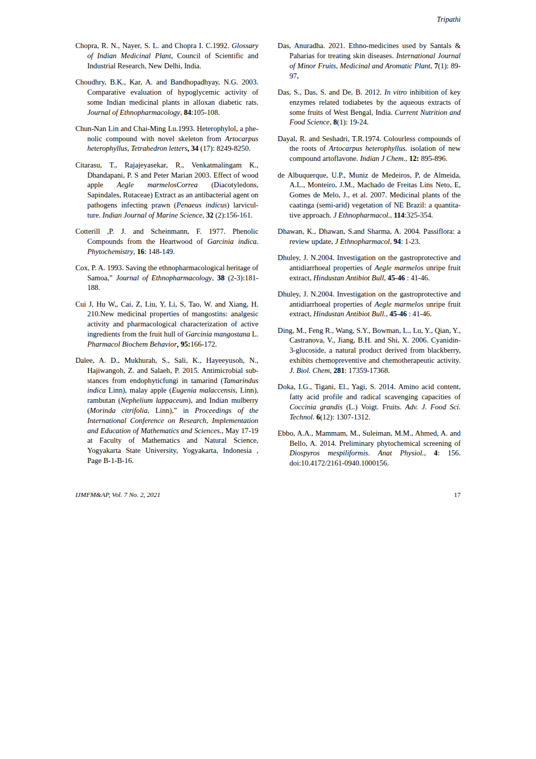Tripathi
Chopra, R. N., Nayer, S. L. and Chopra I. C.1992. Glossary of Indian Medicinal Plant, Council of Scientific and Industrial Research, New Delhi, India.
Choudhry, B.K., Kar, A. and Bandhopadhyay, N.G. 2003. Comparative evaluation of hypoglycemic activity of some Indian medicinal plants in alloxan diabetic rats. Journal of Ethnopharmacology, 84:105-108.
Chun-Nan Lin and Chai-Ming Lu.1993. Heterophylol, a phenolic compound with novel skeleton from Artocarpus heterophyllus, Tetrahedron letters, 34 (17): 8249-8250.
Citarasu, T., Rajajeyasekar, R., Venkatmalingam K., Dhandapani, P. S and Peter Marian 2003. Effect of wood apple Aegle marmelosCorrea (Diacotyledons, Sapindales, Rutaceae) Extract as an antibacterial agent on pathogens infecting prawn (Penaeus indicus) larviculture. Indian Journal of Marine Science, 32 (2):156-161.
Cotterill ,P. J. and Scheinmann, F. 1977. Phenolic Compounds from the Heartwood of Garcinia indica. Phytochemistry, 16: 148-149.
Cox, P. A. 1993. Saving the ethnopharmacological heritage of Samoa,” Journal of Ethnopharmacology, 38 (2-3):181-188.
Cui J, Hu W,, Cai, Z, Liu, Y, Li, S, Tao, W. and Xiang, H. 210.New medicinal properties of mangostins: analgesic activity and pharmacological characterization of active ingredients from the fruit hull of Garcinia mangostana L. Pharmacol Biochem Behavior, 95: 166-172.
Dalee, A. D., Mukhurah, S., Sali, K., Hayeeyusoh, N., Hajiwangoh, Z. and Salaeh, P. 2015. Antimicrobial substances from endophyticfungi in tamarind (Tamarindus indica Linn), malay apple (Eugenia malaccensis, Linn), rambutan (Nephelium lappaceum), and Indian mulberry (Morinda citrifolia, Linn),” in Proceedings of the International Conference on Research, Implementation and Education of Mathematics and Sciences., May 17-19 at Faculty of Mathematics and Natural Science, Yogyakarta State University, Yogyakarta, Indonesia , Page B-1-B-16.
Das, Anuradha. 2021. Ethno-medicines used by Santals & Paharias for treating skin diseases. International Journal of Minor Fruits, Medicinal and Aromatic Plant, 7(1): 89-97.
Das, S., Das, S. and De, B. 2012. In vitro inhibition of key enzymes related todiabetes by the aqueous extracts of some fruits of West Bengal, India. Current Nutrition and Food Science, 8(1): 19-24.
Dayal, R. and Seshadri, T.R.1974. Colourless compounds of the roots of Artocarpus heterophyllus. isolation of new compound artoflavone. Indian J Chem., 12: 895-896.
de Albuquerque, U.P., Muniz de Medeiros, P, de Almeida, A.L., Monteiro, J.M., Machado de Freitas Lins Neto, E, Gomes de Melo, J., et al. 2007. Medicinal plants of the caatinga (semi-arid) vegetation of NE Brazil: a quantitative approach. J Ethnopharmacol., 114:325-354.
Dhawan, K., Dhawan, S.and Sharma, A. 2004. Passiflora: a review update, J Ethnopharmacol, 94: 1-23.
Dhuley, J. N.2004. Investigation on the gastroprotective and antidiarrhoeal properties of Aegle marmelos unripe fruit extract, Hindustan Antibiot Bull, 45-46 : 41-46.
Dhuley, J. N.2004. Investigation on the gastroprotective and antidiarrhoeal properties of Aegle marmelos unripe fruit extract, Hindustan Antibiot Bull., 45-46 : 41-46.
Ding, M., Feng R., Wang, S.Y., Bowman, L., Lu, Y., Qian, Y., Castranova, V., Jiang, B.H. and Shi, X. 2006. Cyanidin-3-glucoside, a natural product derived from blackberry, exhibits chemopreventive and chemotherapeutic activity. J. Biol. Chem, 281: 17359-17368.
Doka, I.G., Tigani, El., Yagi, S. 2014. Amino acid content, fatty acid profile and radical scavenging capacities of Coccinia grandis (L.) Voigt. Fruits. Adv. J. Food Sci. Technol. 6(12): 1307-1312.
Ebbo, A.A., Mammam, M., Suleiman, M.M., Ahmed, A. and Bello, A. 2014. Preliminary phytochemical screening of Diospyros mespiliformis. Anat Physiol., 4: 156. doi:10.4172/2161-0940.1000156.
IJMFM&AP, Vol. 7 No. 2, 2021 17